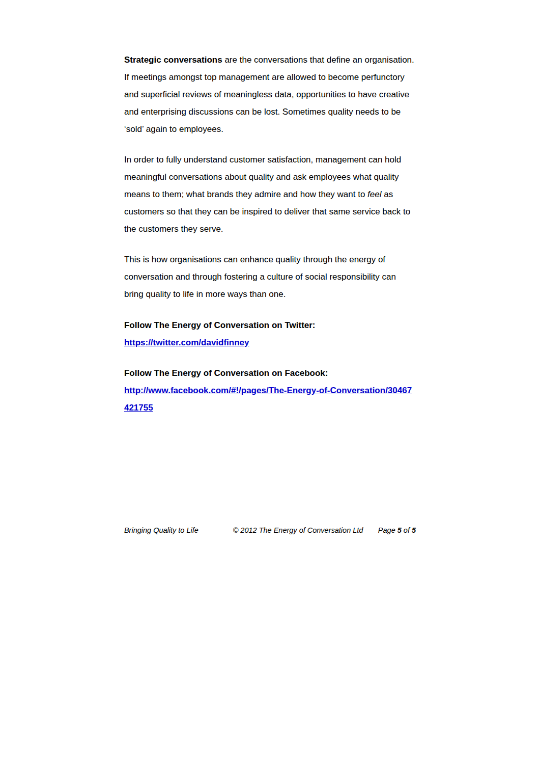Strategic conversations are the conversations that define an organisation. If meetings amongst top management are allowed to become perfunctory and superficial reviews of meaningless data, opportunities to have creative and enterprising discussions can be lost. Sometimes quality needs to be ‘sold’ again to employees.
In order to fully understand customer satisfaction, management can hold meaningful conversations about quality and ask employees what quality means to them; what brands they admire and how they want to feel as customers so that they can be inspired to deliver that same service back to the customers they serve.
This is how organisations can enhance quality through the energy of conversation and through fostering a culture of social responsibility can bring quality to life in more ways than one.
Follow The Energy of Conversation on Twitter:
https://twitter.com/davidfinney
Follow The Energy of Conversation on Facebook:
http://www.facebook.com/#!/pages/The-Energy-of-Conversation/30467421755
Bringing Quality to Life
© 2012 The Energy of Conversation Ltd
Page 5 of 5